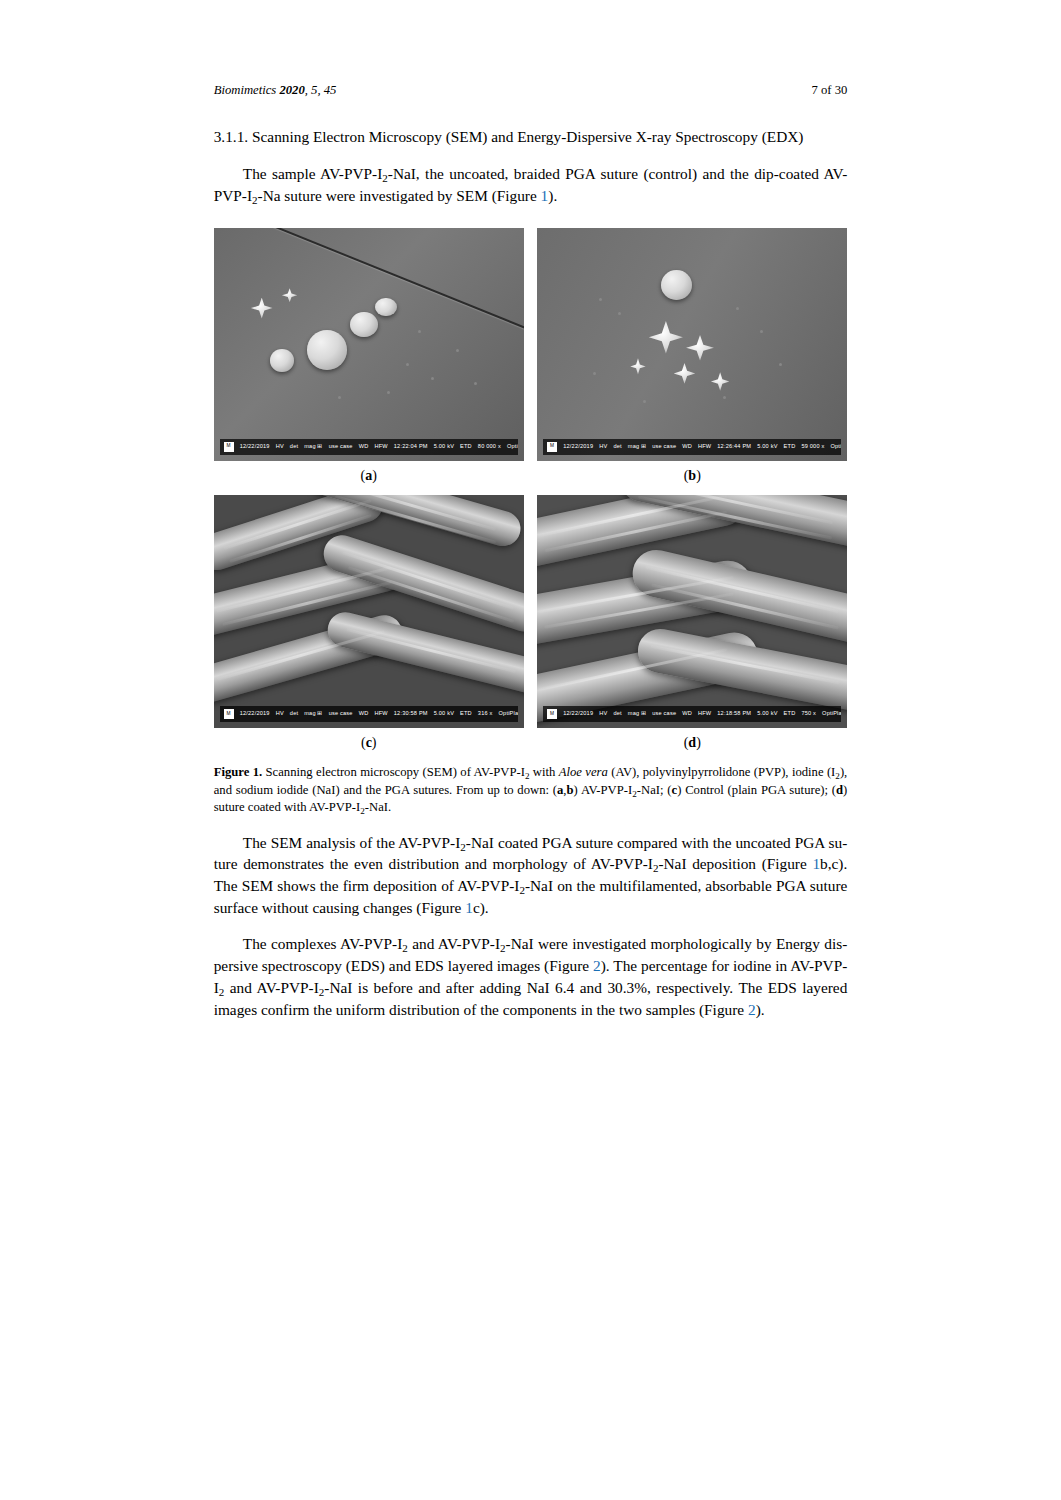Biomimetics 2020, 5, 45
7 of 30
3.1.1. Scanning Electron Microscopy (SEM) and Energy-Dispersive X-ray Spectroscopy (EDX)
The sample AV-PVP-I2-NaI, the uncoated, braided PGA suture (control) and the dip-coated AV-PVP-I2-Na suture were investigated by SEM (Figure 1).
M
12/22/2019 HV det mag ⊞ use case WD HFW 12:22:04 PM 5.00 kV ETD 80 000 x OptiPlan 5.8 mm 2.59 µm
500 nm Advanced Materials Research Lab
(a)
M
12/22/2019 HV det mag ⊞ use case WD HFW 12:26:44 PM 5.00 kV ETD 59 000 x OptiPlan 5.8 mm 4.14 µm
1 µm Advanced Materials Research Lab
(b)
M
12/22/2019 HV det mag ⊞ use case WD HFW 12:30:58 PM 5.00 kV ETD 316 x OptiPlan 5.3 mm 655 µm
200 µm Advanced Materials Research Lab
(c)
M
12/22/2019 HV det mag ⊞ use case WD HFW 12:18:58 PM 5.00 kV ETD 750 x OptiPlan 5.3 mm 276 µm
100 µm Advanced Materials Research Lab
(d)
Figure 1. Scanning electron microscopy (SEM) of AV-PVP-I2 with Aloe vera (AV), polyvinylpyrrolidone (PVP), iodine (I2), and sodium iodide (NaI) and the PGA sutures. From up to down: (a,b) AV-PVP-I2-NaI; (c) Control (plain PGA suture); (d) suture coated with AV-PVP-I2-NaI.
The SEM analysis of the AV-PVP-I2-NaI coated PGA suture compared with the uncoated PGA suture demonstrates the even distribution and morphology of AV-PVP-I2-NaI deposition (Figure 1b,c). The SEM shows the firm deposition of AV-PVP-I2-NaI on the multifilamented, absorbable PGA suture surface without causing changes (Figure 1c).
The complexes AV-PVP-I2 and AV-PVP-I2-NaI were investigated morphologically by Energy dispersive spectroscopy (EDS) and EDS layered images (Figure 2). The percentage for iodine in AV-PVP-I2 and AV-PVP-I2-NaI is before and after adding NaI 6.4 and 30.3%, respectively. The EDS layered images confirm the uniform distribution of the components in the two samples (Figure 2).